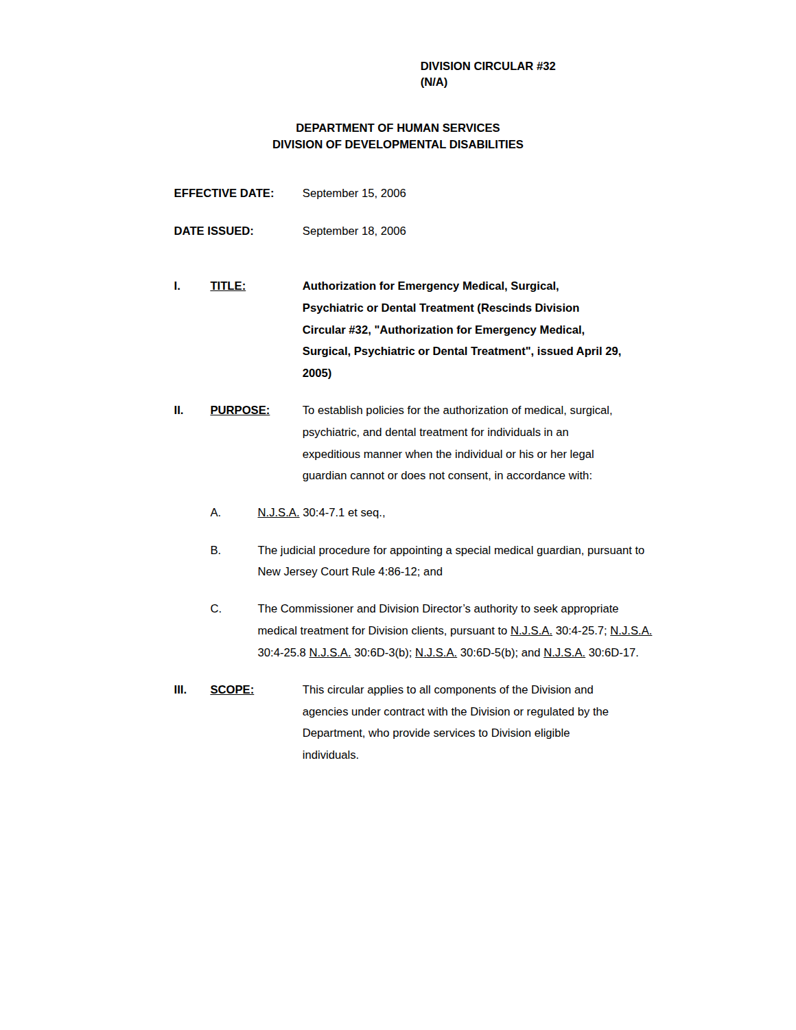DIVISION CIRCULAR #32
(N/A)
DEPARTMENT OF HUMAN SERVICES
DIVISION OF DEVELOPMENTAL DISABILITIES
| EFFECTIVE DATE: | September 15, 2006 |
| DATE ISSUED: | September 18, 2006 |
| I. | TITLE: | Authorization for Emergency Medical, Surgical, Psychiatric or Dental Treatment (Rescinds Division Circular #32, "Authorization for Emergency Medical, Surgical, Psychiatric or Dental Treatment", issued April 29, 2005) |
| II. | PURPOSE: | To establish policies for the authorization of medical, surgical, psychiatric, and dental treatment for individuals in an expeditious manner when the individual or his or her legal guardian cannot or does not consent, in accordance with: |
| A. | N.J.S.A. 30:4-7.1 et seq., |
| B. | The judicial procedure for appointing a special medical guardian, pursuant to New Jersey Court Rule 4:86-12; and |
| C. | The Commissioner and Division Director’s authority to seek appropriate medical treatment for Division clients, pursuant to N.J.S.A. 30:4-25.7; N.J.S.A. 30:4-25.8 N.J.S.A. 30:6D-3(b); N.J.S.A. 30:6D-5(b); and N.J.S.A. 30:6D-17. |
| III. | SCOPE: | This circular applies to all components of the Division and agencies under contract with the Division or regulated by the Department, who provide services to Division eligible individuals. |